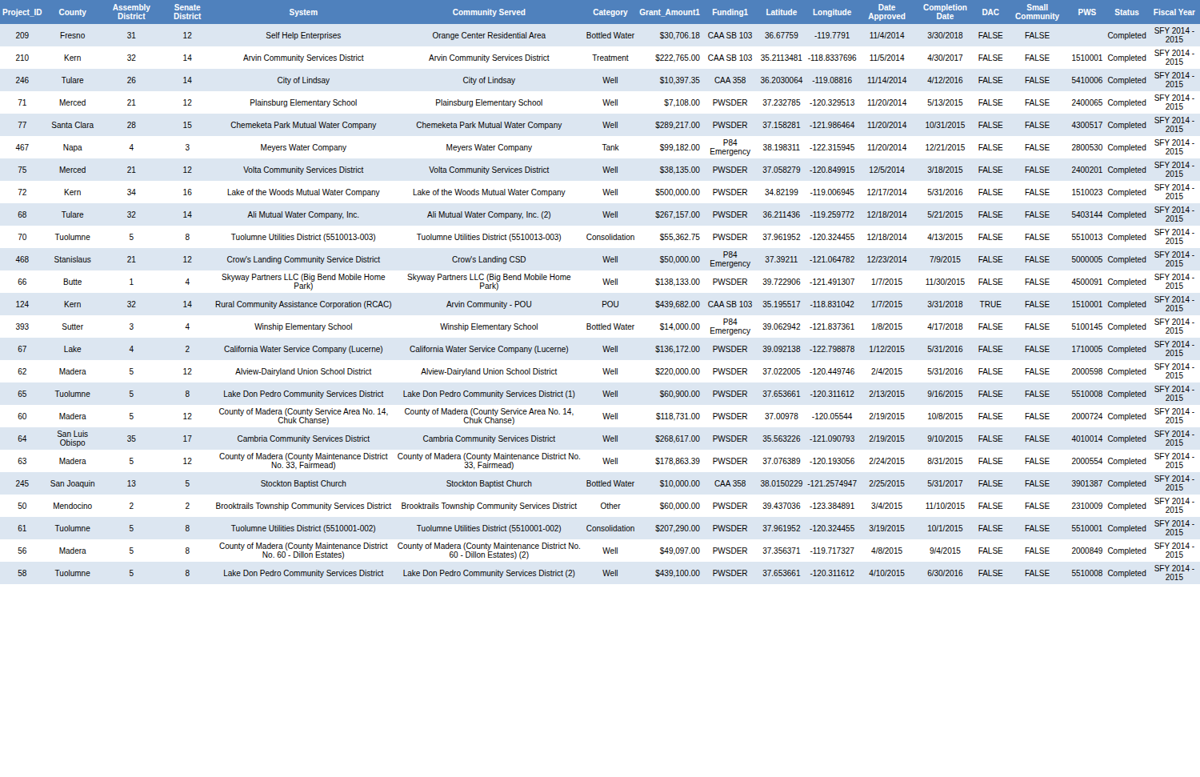| Project_ID | County | Assembly District | Senate District | System | Community Served | Category | Grant_Amount1 | Funding1 | Latitude | Longitude | Date Approved | Completion Date | DAC | Small Community | PWS | Status | Fiscal Year |
| --- | --- | --- | --- | --- | --- | --- | --- | --- | --- | --- | --- | --- | --- | --- | --- | --- | --- |
| 209 | Fresno | 31 | 12 | Self Help Enterprises | Orange Center Residential Area | Bottled Water | $30,706.18 | CAA SB 103 | 36.67759 | -119.7791 | 11/4/2014 | 3/30/2018 | FALSE | FALSE | | Completed | SFY 2014 - 2015 |
| 210 | Kern | 32 | 14 | Arvin Community Services District | Arvin Community Services District | Treatment | $222,765.00 | CAA SB 103 | 35.2113481 | -118.8337696 | 11/5/2014 | 4/30/2017 | FALSE | FALSE | 1510001 | Completed | SFY 2014 - 2015 |
| 246 | Tulare | 26 | 14 | City of Lindsay | City of Lindsay | Well | $10,397.35 | CAA 358 | 36.2030064 | -119.08816 | 11/14/2014 | 4/12/2016 | FALSE | FALSE | 5410006 | Completed | SFY 2014 - 2015 |
| 71 | Merced | 21 | 12 | Plainsburg Elementary School | Plainsburg Elementary School | Well | $7,108.00 | PWSDER | 37.232785 | -120.329513 | 11/20/2014 | 5/13/2015 | FALSE | FALSE | 2400065 | Completed | SFY 2014 - 2015 |
| 77 | Santa Clara | 28 | 15 | Chemeketa Park Mutual Water Company | Chemeketa Park Mutual Water Company | Well | $289,217.00 | PWSDER | 37.158281 | -121.986464 | 11/20/2014 | 10/31/2015 | FALSE | FALSE | 4300517 | Completed | SFY 2014 - 2015 |
| 467 | Napa | 4 | 3 | Meyers Water Company | Meyers Water Company | Tank | $99,182.00 | P84 Emergency | 38.198311 | -122.315945 | 11/20/2014 | 12/21/2015 | FALSE | FALSE | 2800530 | Completed | SFY 2014 - 2015 |
| 75 | Merced | 21 | 12 | Volta Community Services District | Volta Community Services District | Well | $38,135.00 | PWSDER | 37.058279 | -120.849915 | 12/5/2014 | 3/18/2015 | FALSE | FALSE | 2400201 | Completed | SFY 2014 - 2015 |
| 72 | Kern | 34 | 16 | Lake of the Woods Mutual Water Company | Lake of the Woods Mutual Water Company | Well | $500,000.00 | PWSDER | 34.82199 | -119.006945 | 12/17/2014 | 5/31/2016 | FALSE | FALSE | 1510023 | Completed | SFY 2014 - 2015 |
| 68 | Tulare | 32 | 14 | Ali Mutual Water Company, Inc. | Ali Mutual Water Company, Inc. (2) | Well | $267,157.00 | PWSDER | 36.211436 | -119.259772 | 12/18/2014 | 5/21/2015 | FALSE | FALSE | 5403144 | Completed | SFY 2014 - 2015 |
| 70 | Tuolumne | 5 | 8 | Tuolumne Utilities District (5510013-003) | Tuolumne Utilities District (5510013-003) | Consolidation | $55,362.75 | PWSDER | 37.961952 | -120.324455 | 12/18/2014 | 4/13/2015 | FALSE | FALSE | 5510013 | Completed | SFY 2014 - 2015 |
| 468 | Stanislaus | 21 | 12 | Crow's Landing Community Service District | Crow's Landing CSD | Well | $50,000.00 | P84 Emergency | 37.39211 | -121.064782 | 12/23/2014 | 7/9/2015 | FALSE | FALSE | 5000005 | Completed | SFY 2014 - 2015 |
| 66 | Butte | 1 | 4 | Skyway Partners LLC (Big Bend Mobile Home Park) | Skyway Partners LLC (Big Bend Mobile Home Park) | Well | $138,133.00 | PWSDER | 39.722906 | -121.491307 | 1/7/2015 | 11/30/2015 | FALSE | FALSE | 4500091 | Completed | SFY 2014 - 2015 |
| 124 | Kern | 32 | 14 | Rural Community Assistance Corporation (RCAC) | Arvin Community - POU | POU | $439,682.00 | CAA SB 103 | 35.195517 | -118.831042 | 1/7/2015 | 3/31/2018 | TRUE | FALSE | 1510001 | Completed | SFY 2014 - 2015 |
| 393 | Sutter | 3 | 4 | Winship Elementary School | Winship Elementary School | Bottled Water | $14,000.00 | P84 Emergency | 39.062942 | -121.837361 | 1/8/2015 | 4/17/2018 | FALSE | FALSE | 5100145 | Completed | SFY 2014 - 2015 |
| 67 | Lake | 4 | 2 | California Water Service Company (Lucerne) | California Water Service Company (Lucerne) | Well | $136,172.00 | PWSDER | 39.092138 | -122.798878 | 1/12/2015 | 5/31/2016 | FALSE | FALSE | 1710005 | Completed | SFY 2014 - 2015 |
| 62 | Madera | 5 | 12 | Alview-Dairyland Union School District | Alview-Dairyland Union School District | Well | $220,000.00 | PWSDER | 37.022005 | -120.449746 | 2/4/2015 | 5/31/2016 | FALSE | FALSE | 2000598 | Completed | SFY 2014 - 2015 |
| 65 | Tuolumne | 5 | 8 | Lake Don Pedro Community Services District | Lake Don Pedro Community Services District (1) | Well | $60,900.00 | PWSDER | 37.653661 | -120.311612 | 2/13/2015 | 9/16/2015 | FALSE | FALSE | 5510008 | Completed | SFY 2014 - 2015 |
| 60 | Madera | 5 | 12 | County of Madera (County Service Area No. 14, Chuk Chanse) | County of Madera (County Service Area No. 14, Chuk Chanse) | Well | $118,731.00 | PWSDER | 37.00978 | -120.05544 | 2/19/2015 | 10/8/2015 | FALSE | FALSE | 2000724 | Completed | SFY 2014 - 2015 |
| 64 | San Luis Obispo | 35 | 17 | Cambria Community Services District | Cambria Community Services District | Well | $268,617.00 | PWSDER | 35.563226 | -121.090793 | 2/19/2015 | 9/10/2015 | FALSE | FALSE | 4010014 | Completed | SFY 2014 - 2015 |
| 63 | Madera | 5 | 12 | County of Madera (County Maintenance District No. 33, Fairmead) | County of Madera (County Maintenance District No. 33, Fairmead) | Well | $178,863.39 | PWSDER | 37.076389 | -120.193056 | 2/24/2015 | 8/31/2015 | FALSE | FALSE | 2000554 | Completed | SFY 2014 - 2015 |
| 245 | San Joaquin | 13 | 5 | Stockton Baptist Church | Stockton Baptist Church | Bottled Water | $10,000.00 | CAA 358 | 38.0150229 | -121.2574947 | 2/25/2015 | 5/31/2017 | FALSE | FALSE | 3901387 | Completed | SFY 2014 - 2015 |
| 50 | Mendocino | 2 | 2 | Brooktrails Township Community Services District | Brooktrails Township Community Services District | Other | $60,000.00 | PWSDER | 39.437036 | -123.384891 | 3/4/2015 | 11/10/2015 | FALSE | FALSE | 2310009 | Completed | SFY 2014 - 2015 |
| 61 | Tuolumne | 5 | 8 | Tuolumne Utilities District (5510001-002) | Tuolumne Utilities District (5510001-002) | Consolidation | $207,290.00 | PWSDER | 37.961952 | -120.324455 | 3/19/2015 | 10/1/2015 | FALSE | FALSE | 5510001 | Completed | SFY 2014 - 2015 |
| 56 | Madera | 5 | 8 | County of Madera (County Maintenance District No. 60 - Dillon Estates) | County of Madera (County Maintenance District No. 60 - Dillon Estates) (2) | Well | $49,097.00 | PWSDER | 37.356371 | -119.717327 | 4/8/2015 | 9/4/2015 | FALSE | FALSE | 2000849 | Completed | SFY 2014 - 2015 |
| 58 | Tuolumne | 5 | 8 | Lake Don Pedro Community Services District | Lake Don Pedro Community Services District (2) | Well | $439,100.00 | PWSDER | 37.653661 | -120.311612 | 4/10/2015 | 6/30/2016 | FALSE | FALSE | 5510008 | Completed | SFY 2014 - 2015 |